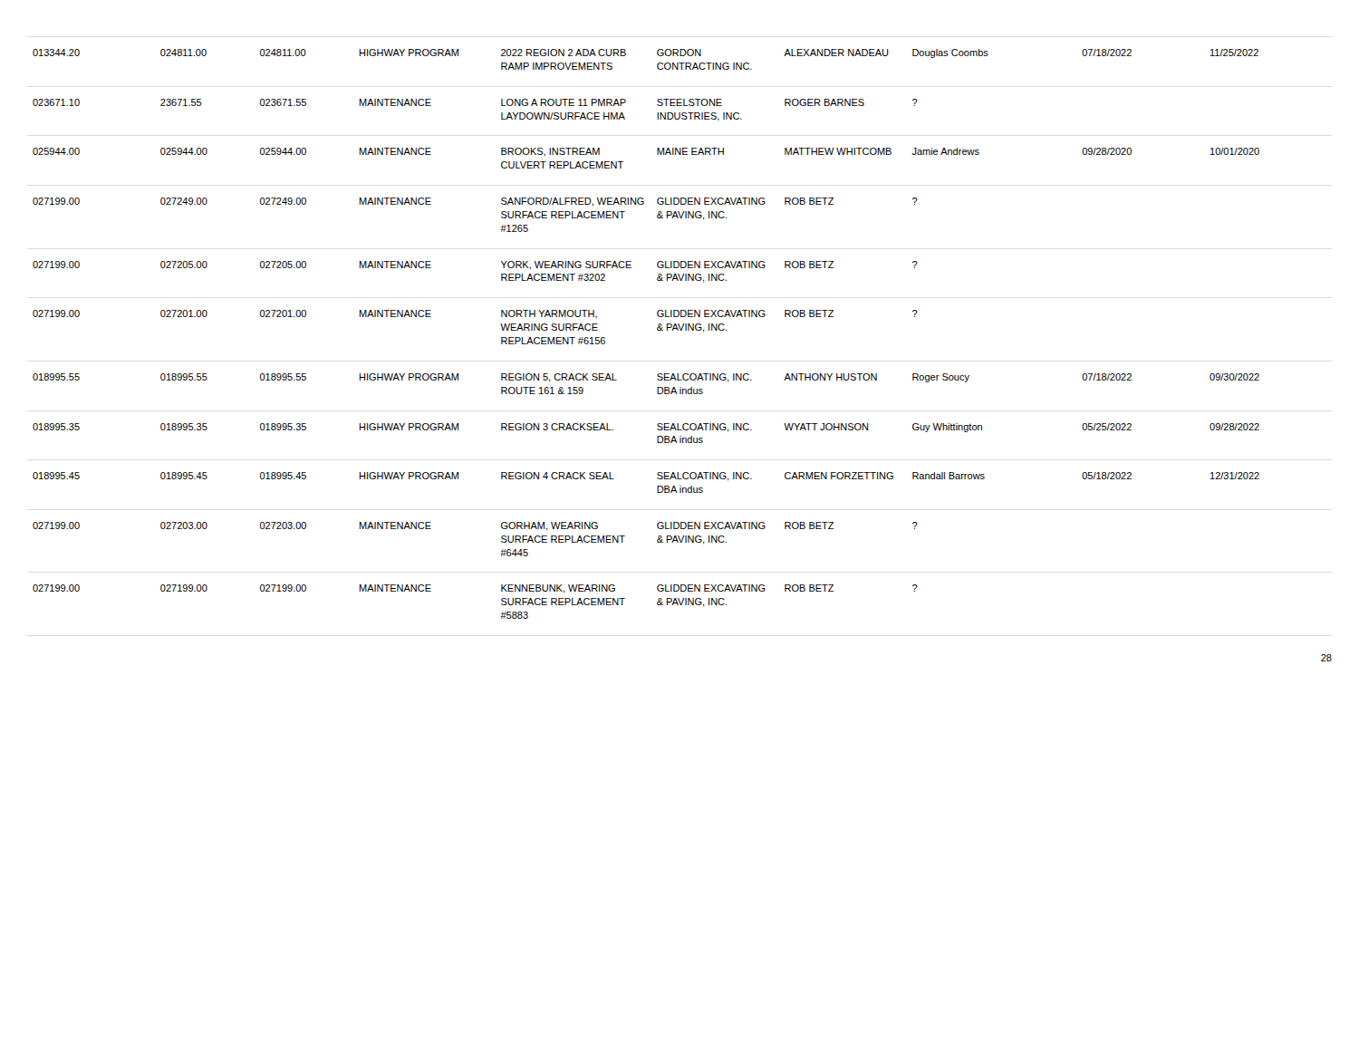| 013344.20 | 024811.00 | 024811.00 | HIGHWAY PROGRAM | 2022 REGION 2 ADA CURB RAMP IMPROVEMENTS | GORDON CONTRACTING INC. | ALEXANDER NADEAU | Douglas Coombs | 07/18/2022 | 11/25/2022 |
| 023671.10 | 23671.55 | 023671.55 | MAINTENANCE | LONG A ROUTE 11 PMRAP LAYDOWN/SURFACE HMA | STEELSTONE INDUSTRIES, INC. | ROGER BARNES | ? | | |
| 025944.00 | 025944.00 | 025944.00 | MAINTENANCE | BROOKS, INSTREAM CULVERT REPLACEMENT | MAINE EARTH | MATTHEW WHITCOMB | Jamie Andrews | 09/28/2020 | 10/01/2020 |
| 027199.00 | 027249.00 | 027249.00 | MAINTENANCE | SANFORD/ALFRED, WEARING SURFACE REPLACEMENT #1265 | GLIDDEN EXCAVATING & PAVING, INC. | ROB BETZ | ? | | |
| 027199.00 | 027205.00 | 027205.00 | MAINTENANCE | YORK, WEARING SURFACE REPLACEMENT #3202 | GLIDDEN EXCAVATING & PAVING, INC. | ROB BETZ | ? | | |
| 027199.00 | 027201.00 | 027201.00 | MAINTENANCE | NORTH YARMOUTH, WEARING SURFACE REPLACEMENT #6156 | GLIDDEN EXCAVATING & PAVING, INC. | ROB BETZ | ? | | |
| 018995.55 | 018995.55 | 018995.55 | HIGHWAY PROGRAM | REGION 5, CRACK SEAL ROUTE 161 & 159 | SEALCOATING, INC. DBA indus | ANTHONY HUSTON | Roger Soucy | 07/18/2022 | 09/30/2022 |
| 018995.35 | 018995.35 | 018995.35 | HIGHWAY PROGRAM | REGION 3 CRACKSEAL. | SEALCOATING, INC. DBA indus | WYATT JOHNSON | Guy Whittington | 05/25/2022 | 09/28/2022 |
| 018995.45 | 018995.45 | 018995.45 | HIGHWAY PROGRAM | REGION 4 CRACK SEAL | SEALCOATING, INC. DBA indus | CARMEN FORZETTING | Randall Barrows | 05/18/2022 | 12/31/2022 |
| 027199.00 | 027203.00 | 027203.00 | MAINTENANCE | GORHAM, WEARING SURFACE REPLACEMENT #6445 | GLIDDEN EXCAVATING & PAVING, INC. | ROB BETZ | ? | | |
| 027199.00 | 027199.00 | 027199.00 | MAINTENANCE | KENNEBUNK, WEARING SURFACE REPLACEMENT #5883 | GLIDDEN EXCAVATING & PAVING, INC. | ROB BETZ | ? | | |
28